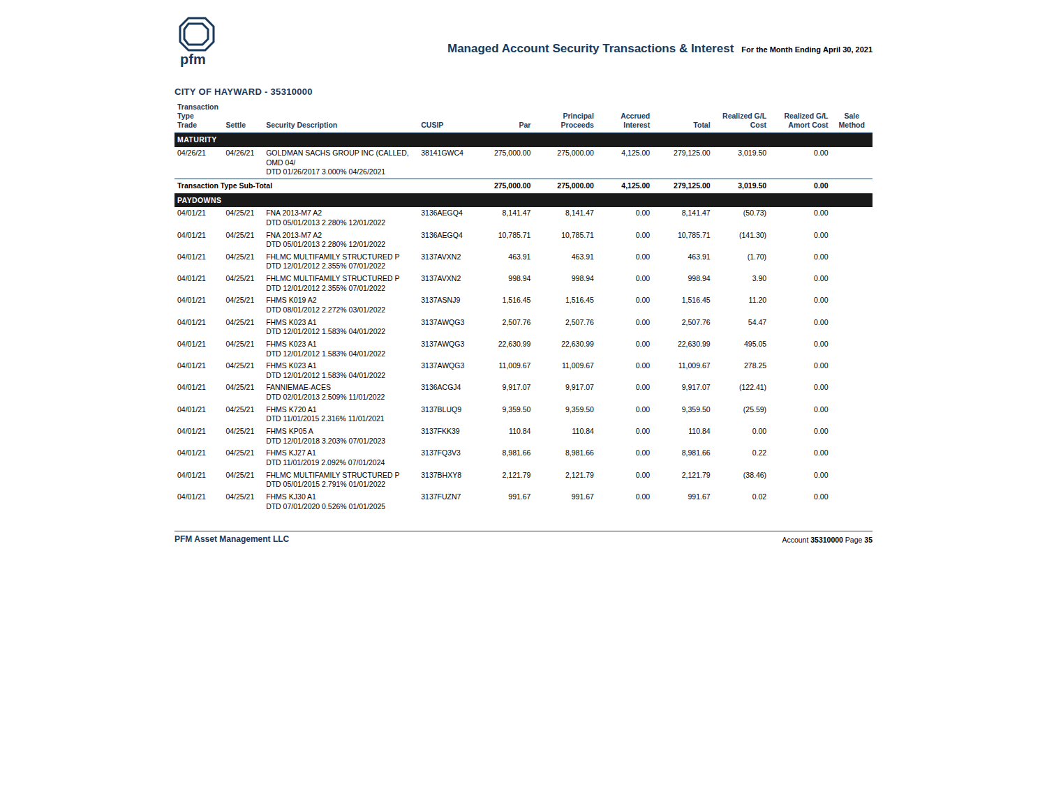pfm
Managed Account Security Transactions & Interest For the Month Ending April 30, 2021
CITY OF HAYWARD - 35310000
| Transaction Type Trade | Settle | Security Description | CUSIP | Par | Principal Proceeds | Accrued Interest | Total | Realized G/L Cost | Realized G/L Amort Cost | Sale Method |
| --- | --- | --- | --- | --- | --- | --- | --- | --- | --- | --- |
| MATURITY |
| 04/26/21 | 04/26/21 | GOLDMAN SACHS GROUP INC (CALLED, OMD 04/ DTD 01/26/2017 3.000% 04/26/2021 | 38141GWC4 | 275,000.00 | 275,000.00 | 4,125.00 | 279,125.00 | 3,019.50 | 0.00 | |
| Transaction Type Sub-Total | 275,000.00 | 275,000.00 | 4,125.00 | 279,125.00 | 3,019.50 | 0.00 | |
| PAYDOWNS |
| 04/01/21 | 04/25/21 | FNA 2013-M7 A2 DTD 05/01/2013 2.280% 12/01/2022 | 3136AEGQ4 | 8,141.47 | 8,141.47 | 0.00 | 8,141.47 | (50.73) | 0.00 | |
| 04/01/21 | 04/25/21 | FNA 2013-M7 A2 DTD 05/01/2013 2.280% 12/01/2022 | 3136AEGQ4 | 10,785.71 | 10,785.71 | 0.00 | 10,785.71 | (141.30) | 0.00 | |
| 04/01/21 | 04/25/21 | FHLMC MULTIFAMILY STRUCTURED P DTD 12/01/2012 2.355% 07/01/2022 | 3137AVXN2 | 463.91 | 463.91 | 0.00 | 463.91 | (1.70) | 0.00 | |
| 04/01/21 | 04/25/21 | FHLMC MULTIFAMILY STRUCTURED P DTD 12/01/2012 2.355% 07/01/2022 | 3137AVXN2 | 998.94 | 998.94 | 0.00 | 998.94 | 3.90 | 0.00 | |
| 04/01/21 | 04/25/21 | FHMS K019 A2 DTD 08/01/2012 2.272% 03/01/2022 | 3137ASNJ9 | 1,516.45 | 1,516.45 | 0.00 | 1,516.45 | 11.20 | 0.00 | |
| 04/01/21 | 04/25/21 | FHMS K023 A1 DTD 12/01/2012 1.583% 04/01/2022 | 3137AWQG3 | 2,507.76 | 2,507.76 | 0.00 | 2,507.76 | 54.47 | 0.00 | |
| 04/01/21 | 04/25/21 | FHMS K023 A1 DTD 12/01/2012 1.583% 04/01/2022 | 3137AWQG3 | 22,630.99 | 22,630.99 | 0.00 | 22,630.99 | 495.05 | 0.00 | |
| 04/01/21 | 04/25/21 | FHMS K023 A1 DTD 12/01/2012 1.583% 04/01/2022 | 3137AWQG3 | 11,009.67 | 11,009.67 | 0.00 | 11,009.67 | 278.25 | 0.00 | |
| 04/01/21 | 04/25/21 | FANNIEMAE-ACES DTD 02/01/2013 2.509% 11/01/2022 | 3136ACGJ4 | 9,917.07 | 9,917.07 | 0.00 | 9,917.07 | (122.41) | 0.00 | |
| 04/01/21 | 04/25/21 | FHMS K720 A1 DTD 11/01/2015 2.316% 11/01/2021 | 3137BLUQ9 | 9,359.50 | 9,359.50 | 0.00 | 9,359.50 | (25.59) | 0.00 | |
| 04/01/21 | 04/25/21 | FHMS KP05 A DTD 12/01/2018 3.203% 07/01/2023 | 3137FKK39 | 110.84 | 110.84 | 0.00 | 110.84 | 0.00 | 0.00 | |
| 04/01/21 | 04/25/21 | FHMS KJ27 A1 DTD 11/01/2019 2.092% 07/01/2024 | 3137FQ3V3 | 8,981.66 | 8,981.66 | 0.00 | 8,981.66 | 0.22 | 0.00 | |
| 04/01/21 | 04/25/21 | FHLMC MULTIFAMILY STRUCTURED P DTD 05/01/2015 2.791% 01/01/2022 | 3137BHXY8 | 2,121.79 | 2,121.79 | 0.00 | 2,121.79 | (38.46) | 0.00 | |
| 04/01/21 | 04/25/21 | FHMS KJ30 A1 DTD 07/01/2020 0.526% 01/01/2025 | 3137FUZN7 | 991.67 | 991.67 | 0.00 | 991.67 | 0.02 | 0.00 | |
PFM Asset Management LLC Account 35310000 Page 35